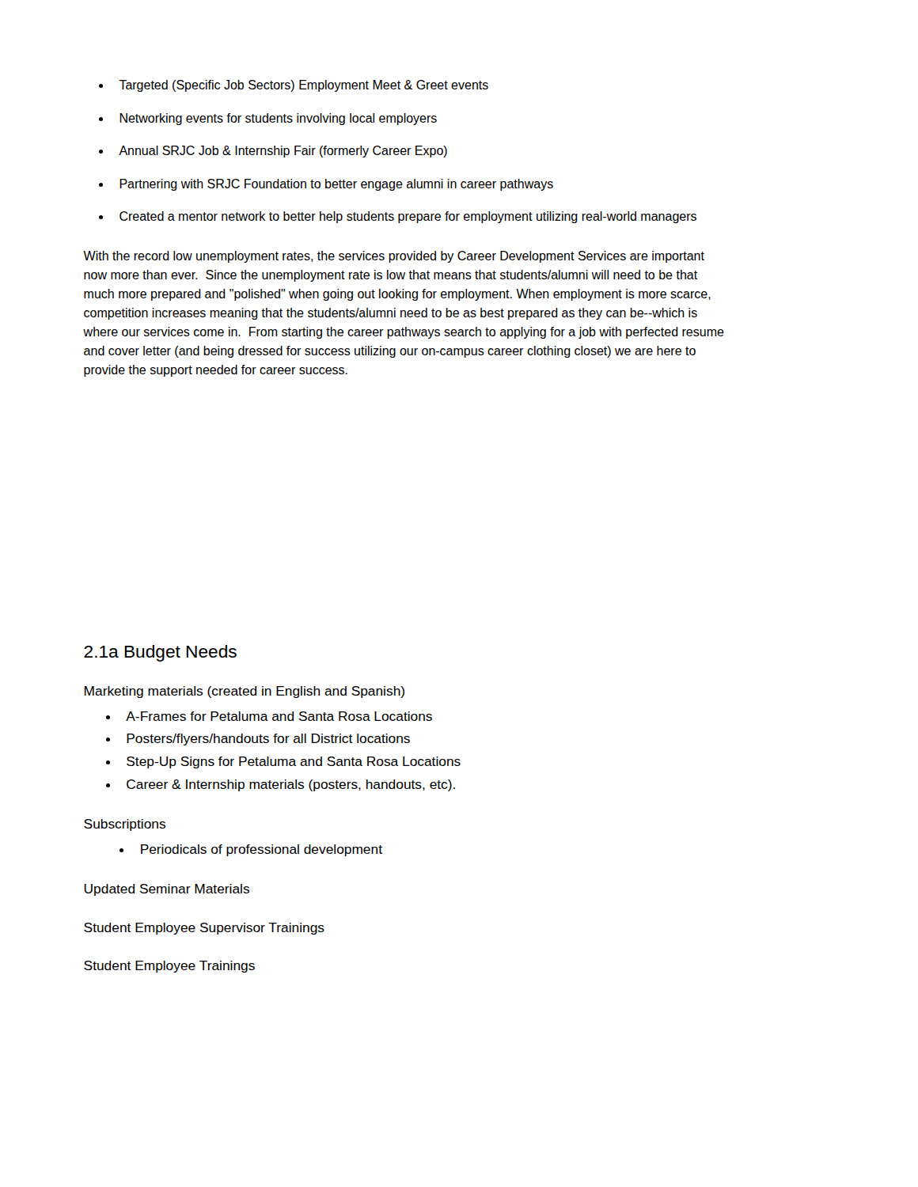Targeted (Specific Job Sectors) Employment Meet & Greet events
Networking events for students involving local employers
Annual SRJC Job & Internship Fair (formerly Career Expo)
Partnering with SRJC Foundation to better engage alumni in career pathways
Created a mentor network to better help students prepare for employment utilizing real-world managers
With the record low unemployment rates, the services provided by Career Development Services are important now more than ever. Since the unemployment rate is low that means that students/alumni will need to be that much more prepared and "polished" when going out looking for employment. When employment is more scarce, competition increases meaning that the students/alumni need to be as best prepared as they can be--which is where our services come in. From starting the career pathways search to applying for a job with perfected resume and cover letter (and being dressed for success utilizing our on-campus career clothing closet) we are here to provide the support needed for career success.
2.1a Budget Needs
Marketing materials (created in English and Spanish)
A-Frames for Petaluma and Santa Rosa Locations
Posters/flyers/handouts for all District locations
Step-Up Signs for Petaluma and Santa Rosa Locations
Career & Internship materials (posters, handouts, etc).
Subscriptions
Periodicals of professional development
Updated Seminar Materials
Student Employee Supervisor Trainings
Student Employee Trainings